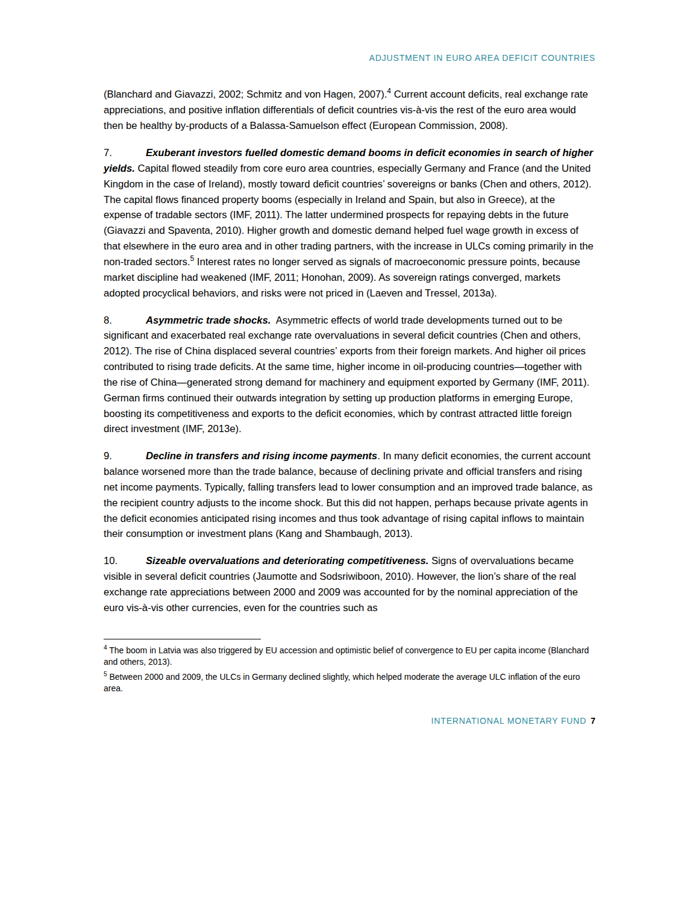Adjustment in Euro Area Deficit Countries
(Blanchard and Giavazzi, 2002; Schmitz and von Hagen, 2007).4 Current account deficits, real exchange rate appreciations, and positive inflation differentials of deficit countries vis-à-vis the rest of the euro area would then be healthy by-products of a Balassa-Samuelson effect (European Commission, 2008).
7. Exuberant investors fuelled domestic demand booms in deficit economies in search of higher yields. Capital flowed steadily from core euro area countries, especially Germany and France (and the United Kingdom in the case of Ireland), mostly toward deficit countries’ sovereigns or banks (Chen and others, 2012). The capital flows financed property booms (especially in Ireland and Spain, but also in Greece), at the expense of tradable sectors (IMF, 2011). The latter undermined prospects for repaying debts in the future (Giavazzi and Spaventa, 2010). Higher growth and domestic demand helped fuel wage growth in excess of that elsewhere in the euro area and in other trading partners, with the increase in ULCs coming primarily in the non-traded sectors.5 Interest rates no longer served as signals of macroeconomic pressure points, because market discipline had weakened (IMF, 2011; Honohan, 2009). As sovereign ratings converged, markets adopted procyclical behaviors, and risks were not priced in (Laeven and Tressel, 2013a).
8. Asymmetric trade shocks. Asymmetric effects of world trade developments turned out to be significant and exacerbated real exchange rate overvaluations in several deficit countries (Chen and others, 2012). The rise of China displaced several countries’ exports from their foreign markets. And higher oil prices contributed to rising trade deficits. At the same time, higher income in oil-producing countries—together with the rise of China—generated strong demand for machinery and equipment exported by Germany (IMF, 2011). German firms continued their outwards integration by setting up production platforms in emerging Europe, boosting its competitiveness and exports to the deficit economies, which by contrast attracted little foreign direct investment (IMF, 2013e).
9. Decline in transfers and rising income payments. In many deficit economies, the current account balance worsened more than the trade balance, because of declining private and official transfers and rising net income payments. Typically, falling transfers lead to lower consumption and an improved trade balance, as the recipient country adjusts to the income shock. But this did not happen, perhaps because private agents in the deficit economies anticipated rising incomes and thus took advantage of rising capital inflows to maintain their consumption or investment plans (Kang and Shambaugh, 2013).
10. Sizeable overvaluations and deteriorating competitiveness. Signs of overvaluations became visible in several deficit countries (Jaumotte and Sodsriwiboon, 2010). However, the lion’s share of the real exchange rate appreciations between 2000 and 2009 was accounted for by the nominal appreciation of the euro vis-à-vis other currencies, even for the countries such as
4 The boom in Latvia was also triggered by EU accession and optimistic belief of convergence to EU per capita income (Blanchard and others, 2013).
5 Between 2000 and 2009, the ULCs in Germany declined slightly, which helped moderate the average ULC inflation of the euro area.
International Monetary Fund7